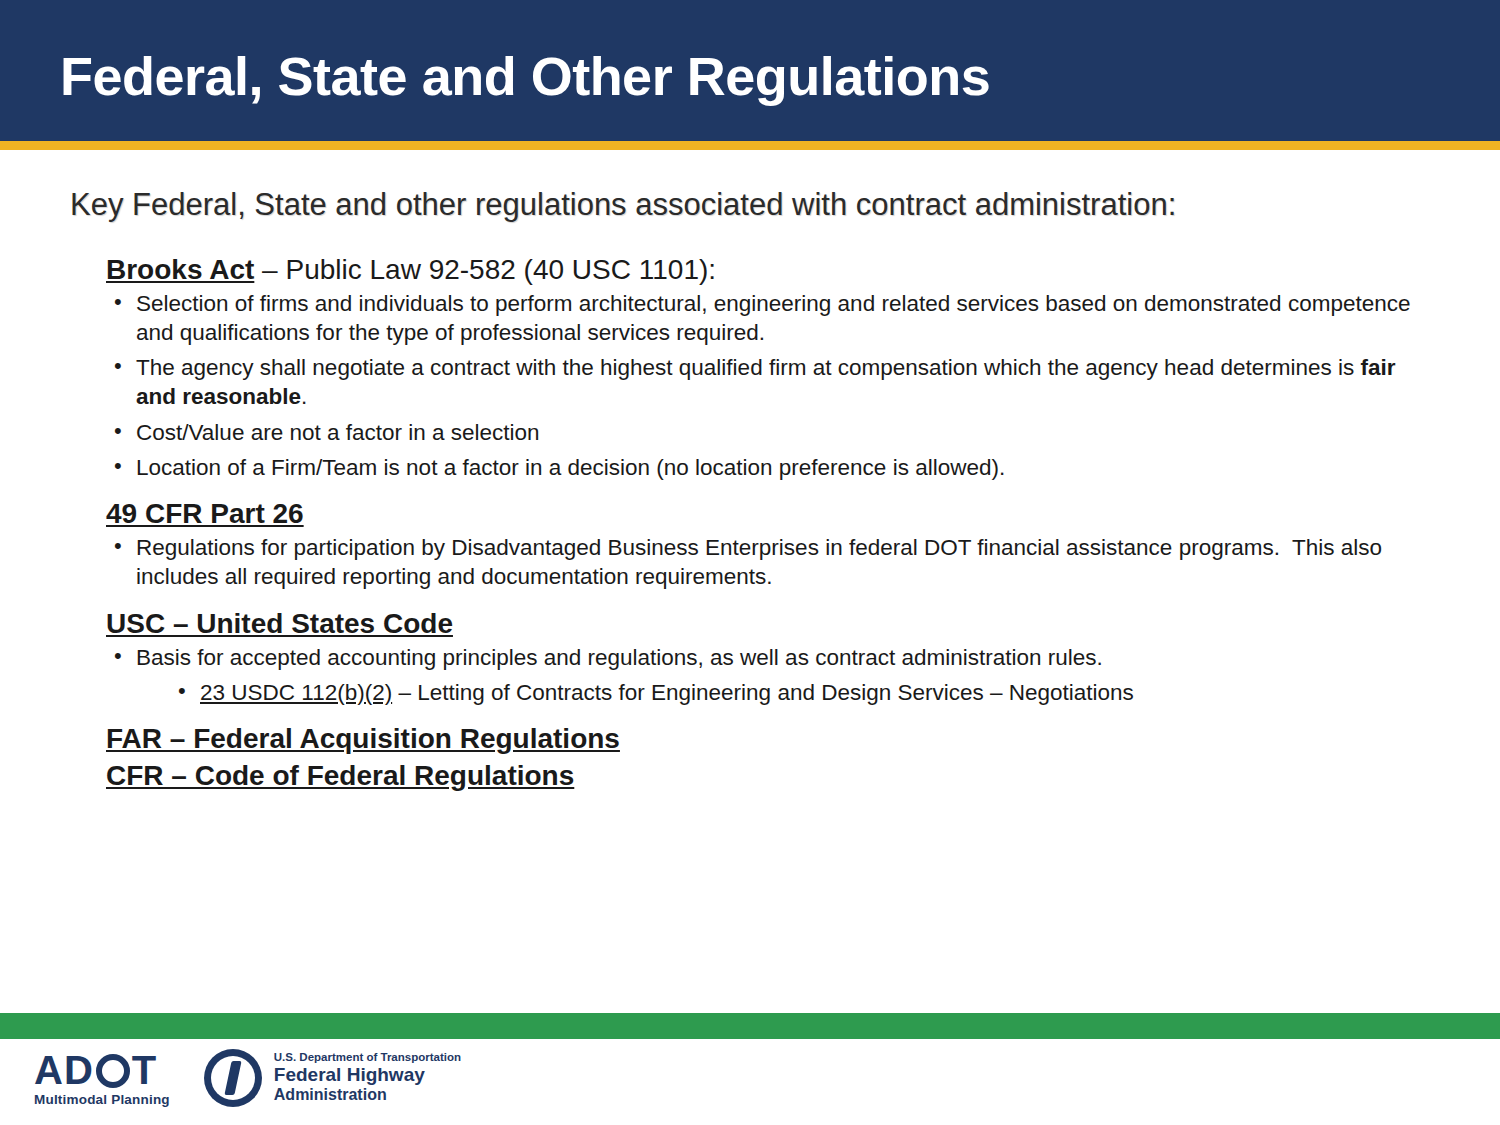Federal, State and Other Regulations
Key Federal, State and other regulations associated with contract administration:
Brooks Act – Public Law 92-582 (40 USC 1101):
Selection of firms and individuals to perform architectural, engineering and related services based on demonstrated competence and qualifications for the type of professional services required.
The agency shall negotiate a contract with the highest qualified firm at compensation which the agency head determines is fair and reasonable.
Cost/Value are not a factor in a selection
Location of a Firm/Team is not a factor in a decision (no location preference is allowed).
49 CFR Part 26
Regulations for participation by Disadvantaged Business Enterprises in federal DOT financial assistance programs. This also includes all required reporting and documentation requirements.
USC – United States Code
Basis for accepted accounting principles and regulations, as well as contract administration rules.
23 USDC 112(b)(2) – Letting of Contracts for Engineering and Design Services – Negotiations
FAR – Federal Acquisition Regulations
CFR – Code of Federal Regulations
AD T
Multimodal Planning
U.S. Department of Transportation
Federal Highway
Administration